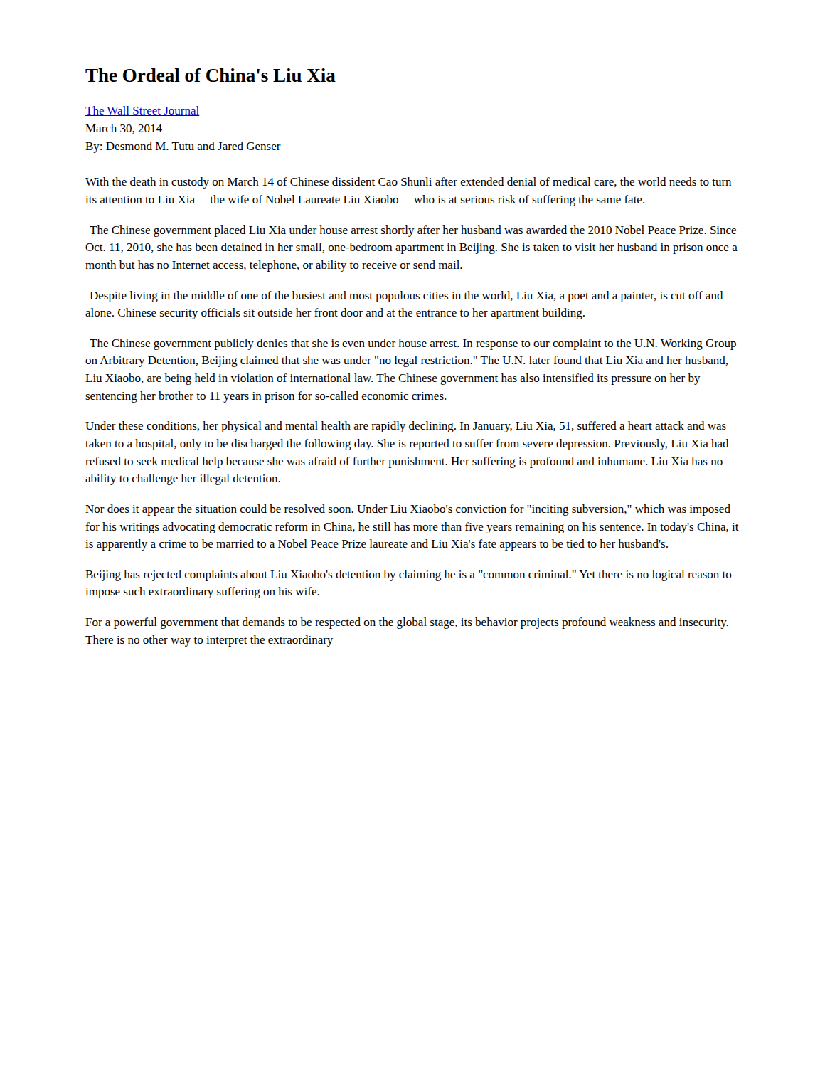The Ordeal of China's Liu Xia
The Wall Street Journal
March 30, 2014
By: Desmond M. Tutu and Jared Genser
With the death in custody on March 14 of Chinese dissident Cao Shunli after extended denial of medical care, the world needs to turn its attention to Liu Xia —the wife of Nobel Laureate Liu Xiaobo —who is at serious risk of suffering the same fate.
The Chinese government placed Liu Xia under house arrest shortly after her husband was awarded the 2010 Nobel Peace Prize. Since Oct. 11, 2010, she has been detained in her small, one-bedroom apartment in Beijing. She is taken to visit her husband in prison once a month but has no Internet access, telephone, or ability to receive or send mail.
Despite living in the middle of one of the busiest and most populous cities in the world, Liu Xia, a poet and a painter, is cut off and alone. Chinese security officials sit outside her front door and at the entrance to her apartment building.
The Chinese government publicly denies that she is even under house arrest. In response to our complaint to the U.N. Working Group on Arbitrary Detention, Beijing claimed that she was under "no legal restriction." The U.N. later found that Liu Xia and her husband, Liu Xiaobo, are being held in violation of international law. The Chinese government has also intensified its pressure on her by sentencing her brother to 11 years in prison for so-called economic crimes.
Under these conditions, her physical and mental health are rapidly declining. In January, Liu Xia, 51, suffered a heart attack and was taken to a hospital, only to be discharged the following day. She is reported to suffer from severe depression. Previously, Liu Xia had refused to seek medical help because she was afraid of further punishment. Her suffering is profound and inhumane. Liu Xia has no ability to challenge her illegal detention.
Nor does it appear the situation could be resolved soon. Under Liu Xiaobo's conviction for "inciting subversion," which was imposed for his writings advocating democratic reform in China, he still has more than five years remaining on his sentence. In today's China, it is apparently a crime to be married to a Nobel Peace Prize laureate and Liu Xia's fate appears to be tied to her husband's.
Beijing has rejected complaints about Liu Xiaobo's detention by claiming he is a "common criminal." Yet there is no logical reason to impose such extraordinary suffering on his wife.
For a powerful government that demands to be respected on the global stage, its behavior projects profound weakness and insecurity. There is no other way to interpret the extraordinary